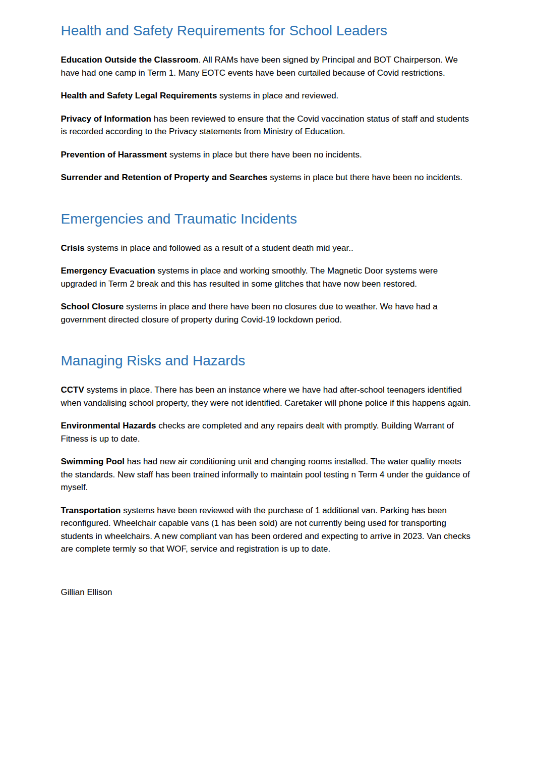Health and Safety Requirements for School Leaders
Education Outside the Classroom. All RAMs have been signed by Principal and BOT Chairperson. We have had one camp in Term 1. Many EOTC events have been curtailed because of Covid restrictions.
Health and Safety Legal Requirements systems in place and reviewed.
Privacy of Information has been reviewed to ensure that the Covid vaccination status of staff and students is recorded according to the Privacy statements from Ministry of Education.
Prevention of Harassment systems in place but there have been no incidents.
Surrender and Retention of Property and Searches systems in place but there have been no incidents.
Emergencies and Traumatic Incidents
Crisis systems in place and followed as a result of a student death mid year..
Emergency Evacuation systems in place and working smoothly. The Magnetic Door systems were upgraded in Term 2 break and this has resulted in some glitches that have now been restored.
School Closure systems in place and there have been no closures due to weather. We have had a government directed closure of property during Covid-19 lockdown period.
Managing Risks and Hazards
CCTV systems in place. There has been an instance where we have had after-school teenagers identified when vandalising school property, they were not identified. Caretaker will phone police if this happens again.
Environmental Hazards checks are completed and any repairs dealt with promptly. Building Warrant of Fitness is up to date.
Swimming Pool has had new air conditioning unit and changing rooms installed. The water quality meets the standards. New staff has been trained informally to maintain pool testing n Term 4 under the guidance of myself.
Transportation systems have been reviewed with the purchase of 1 additional van. Parking has been reconfigured. Wheelchair capable vans (1 has been sold) are not currently being used for transporting students in wheelchairs. A new compliant van has been ordered and expecting to arrive in 2023. Van checks are complete termly so that WOF, service and registration is up to date.
Gillian Ellison